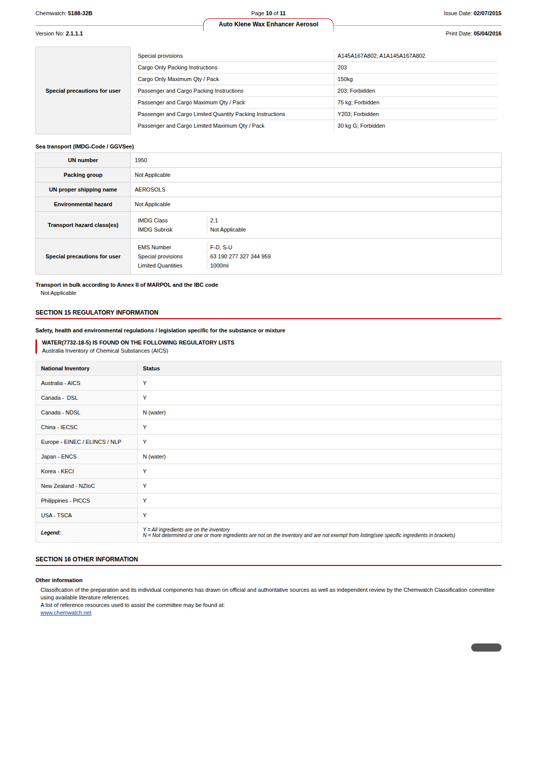Chemwatch: 5188-32B
Page 10 of 11
Issue Date: 02/07/2015
Auto Klene Wax Enhancer Aerosol
Version No: 2.1.1.1
Print Date: 05/04/2016
| Special precautions for user | / Special provisions / A145A167A802; A1A145A167A802 / / Cargo Only Packing Instructions / 203 / / Cargo Only Maximum Qty / Pack / 150kg / / Passenger and Cargo Packing Instructions / 203; Forbidden / / Passenger and Cargo Maximum Qty / Pack / 75 kg; Forbidden / / Passenger and Cargo Limited Quantity Packing Instructions / Y203; Forbidden / / Passenger and Cargo Limited Maximum Qty / Pack / 30 kg G; Forbidden / |
Sea transport (IMDG-Code / GGVSee)
| UN number | 1950 |
| Packing group | Not Applicable |
| UN proper shipping name | AEROSOLS |
| Environmental hazard | Not Applicable |
| Transport hazard class(es) | / IMDG Class / 2.1 / / IMDG Subrisk / Not Applicable / |
| Special precautions for user | / EMS Number / F-D, S-U / / Special provisions / 63 190 277 327 344 959 / / Limited Quantities / 1000ml / |
Transport in bulk according to Annex II of MARPOL and the IBC code
Not Applicable
SECTION 15 REGULATORY INFORMATION
Safety, health and environmental regulations / legislation specific for the substance or mixture
WATER(7732-18-5) IS FOUND ON THE FOLLOWING REGULATORY LISTS
Australia Inventory of Chemical Substances (AICS)
| National Inventory | Status |
| --- | --- |
| Australia - AICS | Y |
| Canada - DSL | Y |
| Canada - NDSL | N (water) |
| China - IECSC | Y |
| Europe - EINEC / ELINCS / NLP | Y |
| Japan - ENCS | N (water) |
| Korea - KECI | Y |
| New Zealand - NZIoC | Y |
| Philippines - PICCS | Y |
| USA - TSCA | Y |
| Legend: | Y = All ingredients are on the inventory N = Not determined or one or more ingredients are not on the inventory and are not exempt from listing(see specific ingredients in brackets) |
SECTION 16 OTHER INFORMATION
Other information
Classification of the preparation and its individual components has drawn on official and authoritative sources as well as independent review by the Chemwatch Classification committee using available literature references.
A list of reference resources used to assist the committee may be found at:
www.chemwatch.net